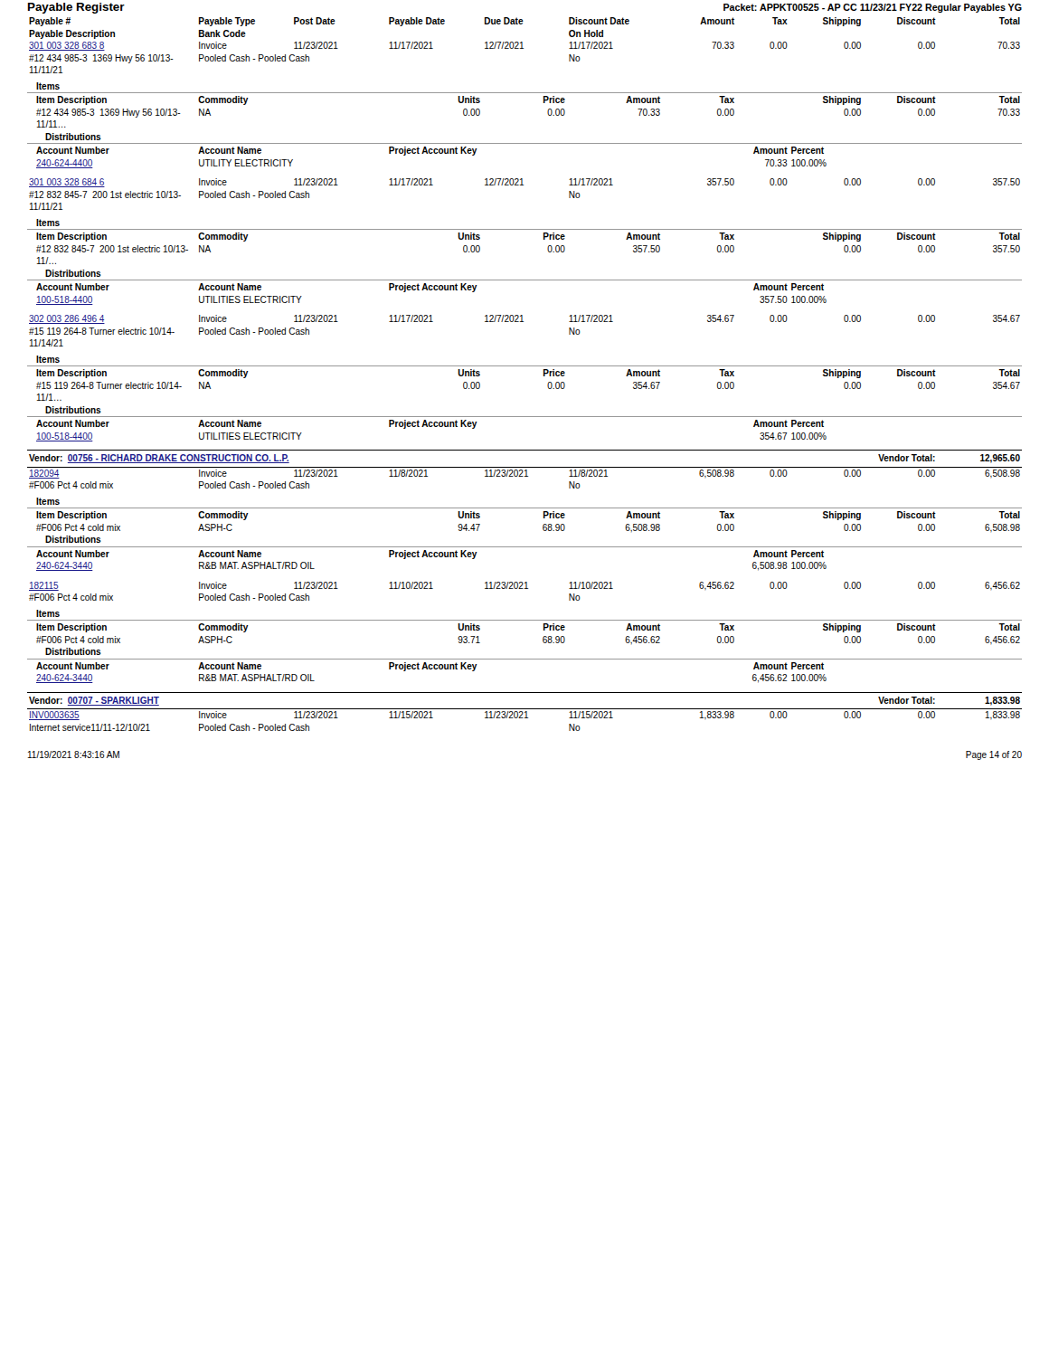Payable Register
Packet: APPKT00525 - AP CC 11/23/21 FY22 Regular Payables YG
| Payable # | Payable Type | Post Date | Payable Date | Due Date | Discount Date | Amount | Tax | Shipping | Discount | Total |
| Payable Description | Bank Code | On Hold | |
| 301 003 328 683 8 | Invoice | 11/23/2021 | 11/17/2021 | 12/7/2021 | 11/17/2021 | 70.33 | 0.00 | 0.00 | 0.00 | 70.33 |
| #12 434 985-3 1369 Hwy 56 10/13-11/11/21 | Pooled Cash - Pooled Cash | No | |
| Items | |
| Item Description | Commodity | Units | Price | Amount | Tax | Shipping | Discount | Total |
| #12 434 985-3 1369 Hwy 56 10/13-11/11… | NA | 0.00 | 0.00 | 70.33 | 0.00 | 0.00 | 0.00 | 70.33 |
| Distributions | |
| Account Number | Account Name | Project Account Key | Amount | Percent |
| 240-624-4400 | UTILITY ELECTRICITY | | 70.33 | 100.00% |
| 301 003 328 684 6 | Invoice | 11/23/2021 | 11/17/2021 | 12/7/2021 | 11/17/2021 | 357.50 | 0.00 | 0.00 | 0.00 | 357.50 |
| #12 832 845-7 200 1st electric 10/13-11/11/21 | Pooled Cash - Pooled Cash | No | |
| Items | |
| Item Description | Commodity | Units | Price | Amount | Tax | Shipping | Discount | Total |
| #12 832 845-7 200 1st electric 10/13-11/… | NA | 0.00 | 0.00 | 357.50 | 0.00 | 0.00 | 0.00 | 357.50 |
| Distributions | |
| Account Number | Account Name | Project Account Key | Amount | Percent |
| 100-518-4400 | UTILITIES ELECTRICITY | | 357.50 | 100.00% |
| 302 003 286 496 4 | Invoice | 11/23/2021 | 11/17/2021 | 12/7/2021 | 11/17/2021 | 354.67 | 0.00 | 0.00 | 0.00 | 354.67 |
| #15 119 264-8 Turner electric 10/14-11/14/21 | Pooled Cash - Pooled Cash | No | |
| Items | |
| Item Description | Commodity | Units | Price | Amount | Tax | Shipping | Discount | Total |
| #15 119 264-8 Turner electric 10/14-11/1… | NA | 0.00 | 0.00 | 354.67 | 0.00 | 0.00 | 0.00 | 354.67 |
| Distributions | |
| Account Number | Account Name | Project Account Key | Amount | Percent |
| 100-518-4400 | UTILITIES ELECTRICITY | | 354.67 | 100.00% |
| Vendor: 00756 - RICHARD DRAKE CONSTRUCTION CO. L.P. | Vendor Total: | 12,965.60 |
| 182094 | Invoice | 11/23/2021 | 11/8/2021 | 11/23/2021 | 11/8/2021 | 6,508.98 | 0.00 | 0.00 | 0.00 | 6,508.98 |
| #F006 Pct 4 cold mix | Pooled Cash - Pooled Cash | No | |
| Items | |
| Item Description | Commodity | Units | Price | Amount | Tax | Shipping | Discount | Total |
| #F006 Pct 4 cold mix | ASPH-C | 94.47 | 68.90 | 6,508.98 | 0.00 | 0.00 | 0.00 | 6,508.98 |
| Distributions | |
| Account Number | Account Name | Project Account Key | Amount | Percent |
| 240-624-3440 | R&B MAT. ASPHALT/RD OIL | | 6,508.98 | 100.00% |
| 182115 | Invoice | 11/23/2021 | 11/10/2021 | 11/23/2021 | 11/10/2021 | 6,456.62 | 0.00 | 0.00 | 0.00 | 6,456.62 |
| #F006 Pct 4 cold mix | Pooled Cash - Pooled Cash | No | |
| Items | |
| Item Description | Commodity | Units | Price | Amount | Tax | Shipping | Discount | Total |
| #F006 Pct 4 cold mix | ASPH-C | 93.71 | 68.90 | 6,456.62 | 0.00 | 0.00 | 0.00 | 6,456.62 |
| Distributions | |
| Account Number | Account Name | Project Account Key | Amount | Percent |
| 240-624-3440 | R&B MAT. ASPHALT/RD OIL | | 6,456.62 | 100.00% |
| Vendor: 00707 - SPARKLIGHT | Vendor Total: | 1,833.98 |
| INV0003635 | Invoice | 11/23/2021 | 11/15/2021 | 11/23/2021 | 11/15/2021 | 1,833.98 | 0.00 | 0.00 | 0.00 | 1,833.98 |
| Internet service11/11-12/10/21 | Pooled Cash - Pooled Cash | No | |
11/19/2021 8:43:16 AM
Page 14 of 20